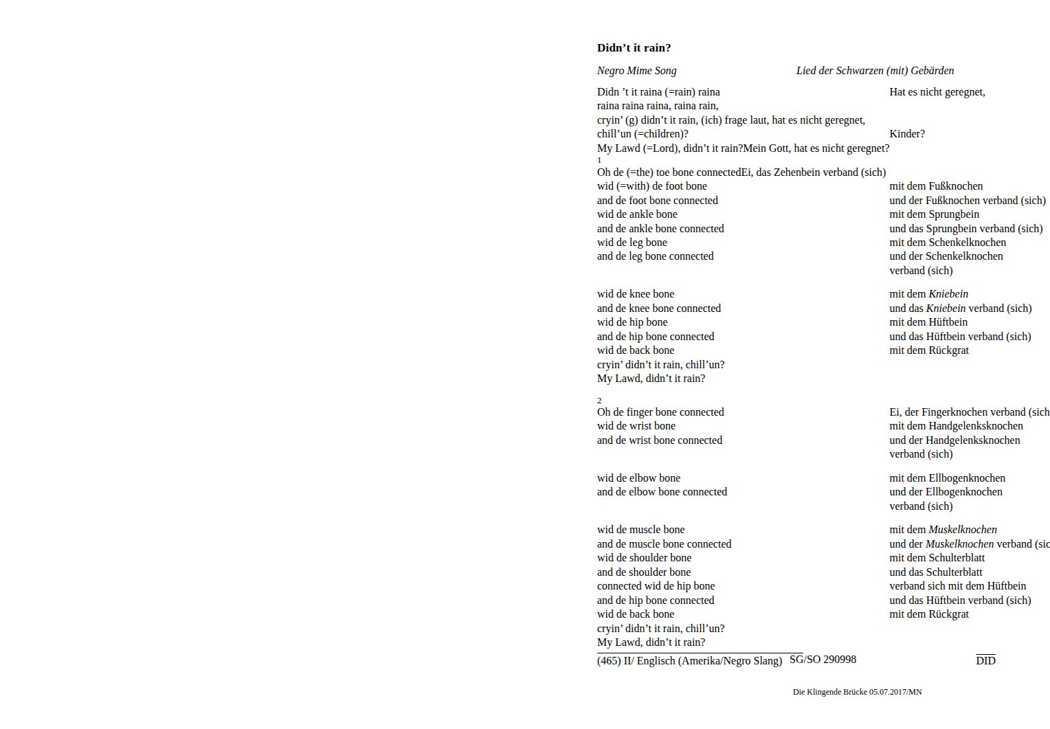Didn’t it rain?
Negro Mime Song Lied der Schwarzen (mit) Gebärden
| Didn ’t it raina (=rain) raina | Hat es nicht geregnet, |
| raina raina raina, raina rain, | |
| cryin’ (g) didn’t it rain, (ich) frage laut, hat es nicht geregnet, | |
| chill’un (=children)? | Kinder? |
| My Lawd (=Lord), didn’t it rain?Mein Gott, hat es nicht geregnet? | |
| 1 |
| Oh de (=the) toe bone connectedEi, das Zehenbein verband (sich) | |
| wid (=with) de foot bone | mit dem Fußknochen |
| and de foot bone connected | und der Fußknochen verband (sich) |
| wid de ankle bone | mit dem Sprungbein |
| and de ankle bone connected | und das Sprungbein verband (sich) |
| wid de leg bone | mit dem Schenkelknochen |
| and de leg bone connected | und der Schenkelknochen |
| | verband (sich) |
| wid de knee bone | mit dem Kniebein |
| and de knee bone connected | und das Kniebein verband (sich) |
| wid de hip bone | mit dem Hüftbein |
| and de hip bone connected | und das Hüftbein verband (sich) |
| wid de back bone | mit dem Rückgrat |
| cryin’ didn’t it rain, chill’un? | |
| My Lawd, didn’t it rain? | |
| 2 |
| Oh de finger bone connected | Ei, der Fingerknochen verband (sich) |
| wid de wrist bone | mit dem Handgelenksknochen |
| and de wrist bone connected | und der Handgelenksknochen |
| | verband (sich) |
| wid de elbow bone | mit dem Ellbogenknochen |
| and de elbow bone connected | und der Ellbogenknochen |
| | verband (sich) |
| wid de muscle bone | mit dem Muskelknochen |
| and de muscle bone connected | und der Muskelknochen verband (sich) |
| wid de shoulder bone | mit dem Schulterblatt |
| and de shoulder bone | und das Schulterblatt |
| connected wid de hip bone | verband sich mit dem Hüftbein |
| and de hip bone connected | und das Hüftbein verband (sich) |
| wid de back bone | mit dem Rückgrat |
| cryin’ didn’t it rain, chill’un? | |
| My Lawd, didn’t it rain? | |
SG/SO 290998
(465) II/ Englisch (Amerika/Negro Slang) DID
Die Klingende Brücke 05.07.2017/MN